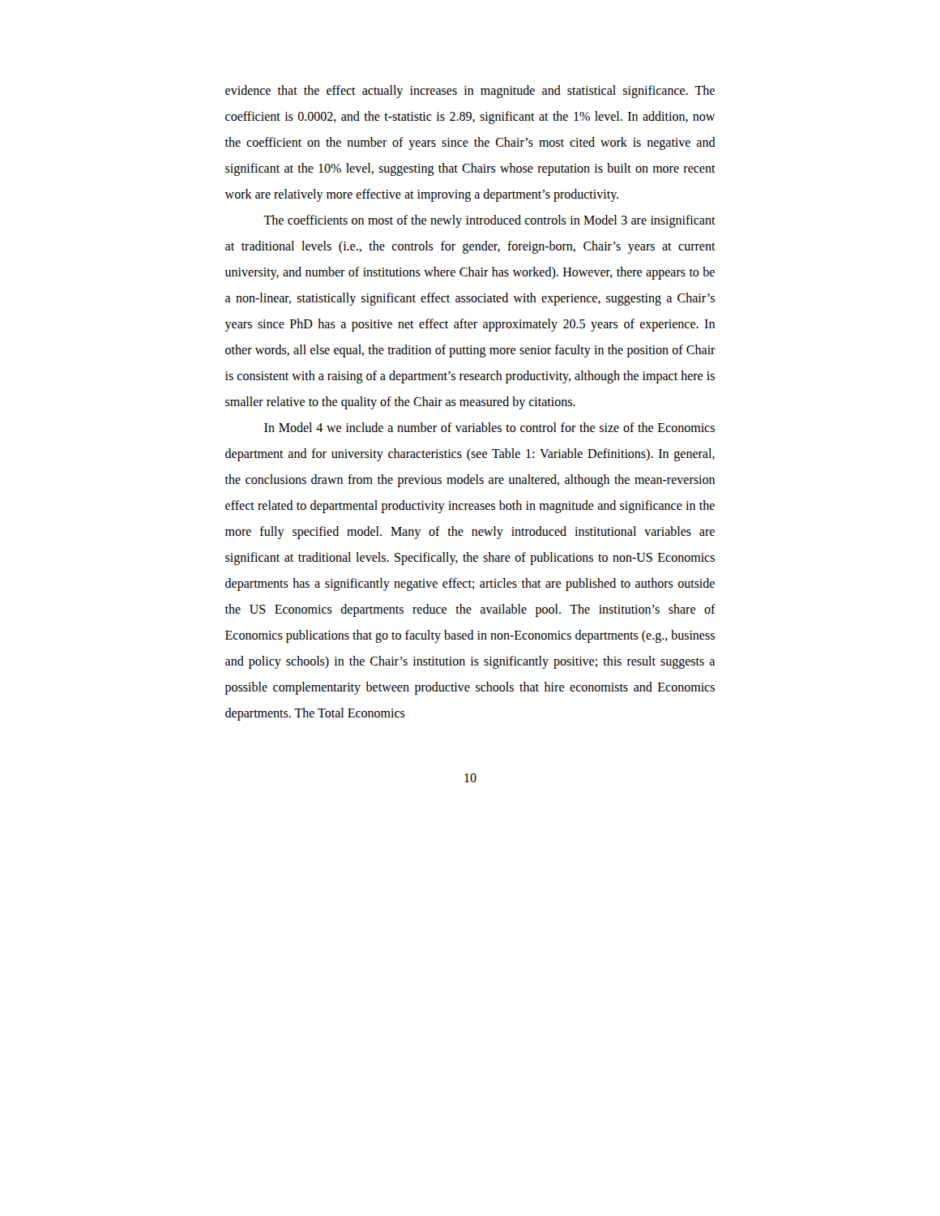evidence that the effect actually increases in magnitude and statistical significance. The coefficient is 0.0002, and the t-statistic is 2.89, significant at the 1% level. In addition, now the coefficient on the number of years since the Chair’s most cited work is negative and significant at the 10% level, suggesting that Chairs whose reputation is built on more recent work are relatively more effective at improving a department’s productivity.
The coefficients on most of the newly introduced controls in Model 3 are insignificant at traditional levels (i.e., the controls for gender, foreign-born, Chair’s years at current university, and number of institutions where Chair has worked). However, there appears to be a non-linear, statistically significant effect associated with experience, suggesting a Chair’s years since PhD has a positive net effect after approximately 20.5 years of experience. In other words, all else equal, the tradition of putting more senior faculty in the position of Chair is consistent with a raising of a department’s research productivity, although the impact here is smaller relative to the quality of the Chair as measured by citations.
In Model 4 we include a number of variables to control for the size of the Economics department and for university characteristics (see Table 1: Variable Definitions). In general, the conclusions drawn from the previous models are unaltered, although the mean-reversion effect related to departmental productivity increases both in magnitude and significance in the more fully specified model. Many of the newly introduced institutional variables are significant at traditional levels. Specifically, the share of publications to non-US Economics departments has a significantly negative effect; articles that are published to authors outside the US Economics departments reduce the available pool. The institution’s share of Economics publications that go to faculty based in non-Economics departments (e.g., business and policy schools) in the Chair’s institution is significantly positive; this result suggests a possible complementarity between productive schools that hire economists and Economics departments. The Total Economics
10